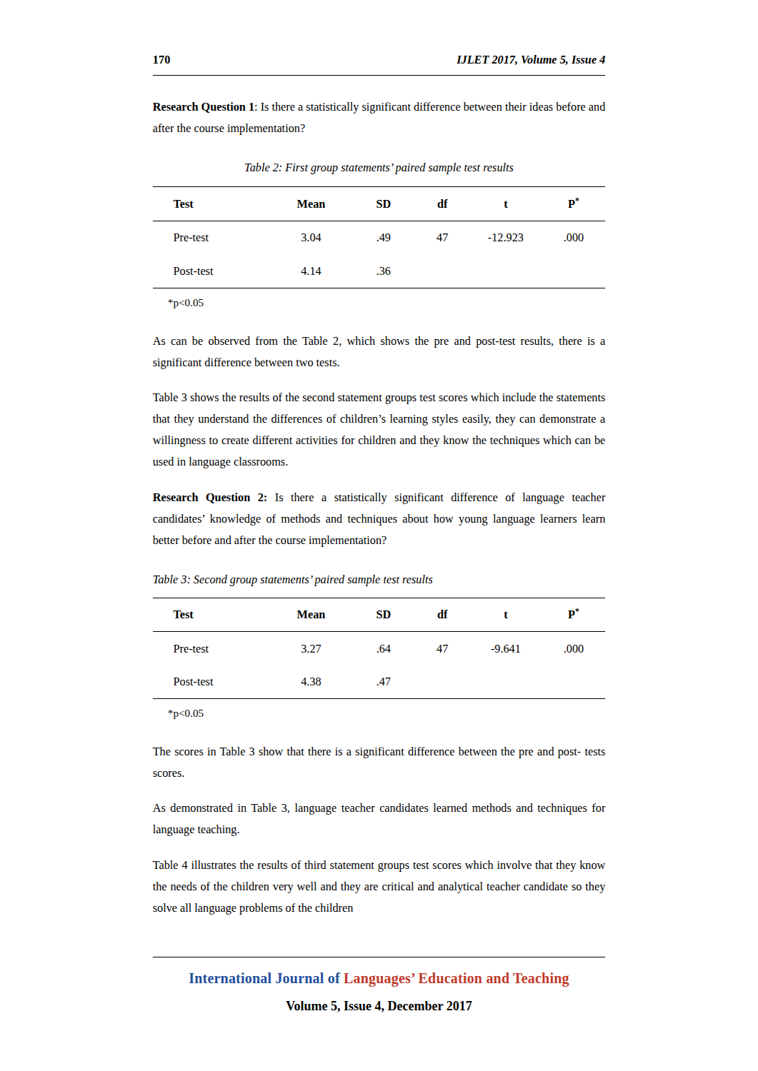170 IJLET 2017, Volume 5, Issue 4
Research Question 1: Is there a statistically significant difference between their ideas before and after the course implementation?
Table 2: First group statements’ paired sample test results
| Test | Mean | SD | df | t | P * |
| --- | --- | --- | --- | --- | --- |
| Pre-test | 3.04 | .49 | 47 | -12.923 | .000 |
| Post-test | 4.14 | .36 | | | |
*p<0.05
As can be observed from the Table 2, which shows the pre and post-test results, there is a significant difference between two tests.
Table 3 shows the results of the second statement groups test scores which include the statements that they understand the differences of children’s learning styles easily, they can demonstrate a willingness to create different activities for children and they know the techniques which can be used in language classrooms.
Research Question 2: Is there a statistically significant difference of language teacher candidates’ knowledge of methods and techniques about how young language learners learn better before and after the course implementation?
Table 3: Second group statements’ paired sample test results
| Test | Mean | SD | df | t | P * |
| --- | --- | --- | --- | --- | --- |
| Pre-test | 3.27 | .64 | 47 | -9.641 | .000 |
| Post-test | 4.38 | .47 | | | |
*p<0.05
The scores in Table 3 show that there is a significant difference between the pre and post- tests scores.
As demonstrated in Table 3, language teacher candidates learned methods and techniques for language teaching.
Table 4 illustrates the results of third statement groups test scores which involve that they know the needs of the children very well and they are critical and analytical teacher candidate so they solve all language problems of the children
International Journal of Languages’ Education and Teaching
Volume 5, Issue 4, December 2017